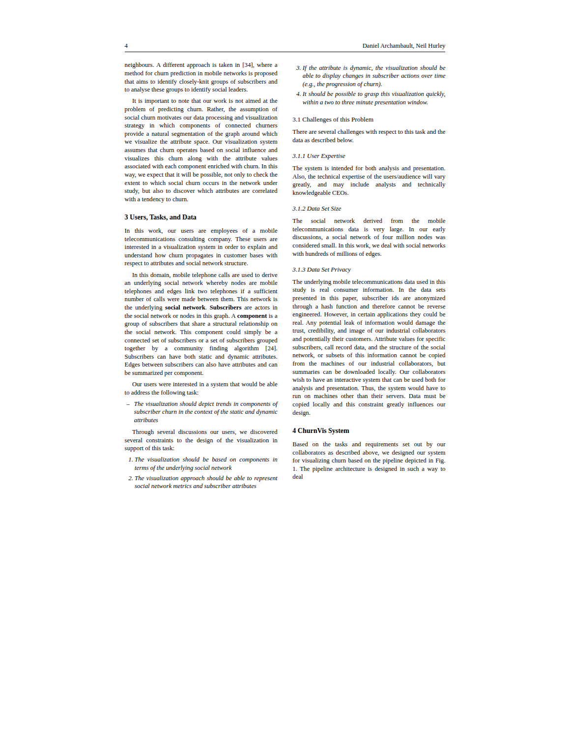4 Daniel Archambault, Neil Hurley
neighbours. A different approach is taken in [34], where a method for churn prediction in mobile networks is proposed that aims to identify closely-knit groups of subscribers and to analyse these groups to identify social leaders.
It is important to note that our work is not aimed at the problem of predicting churn. Rather, the assumption of social churn motivates our data processing and visualization strategy in which components of connected churners provide a natural segmentation of the graph around which we visualize the attribute space. Our visualization system assumes that churn operates based on social influence and visualizes this churn along with the attribute values associated with each component enriched with churn. In this way, we expect that it will be possible, not only to check the extent to which social churn occurs in the network under study, but also to discover which attributes are correlated with a tendency to churn.
3 Users, Tasks, and Data
In this work, our users are employees of a mobile telecommunications consulting company. These users are interested in a visualization system in order to explain and understand how churn propagates in customer bases with respect to attributes and social network structure.
In this domain, mobile telephone calls are used to derive an underlying social network whereby nodes are mobile telephones and edges link two telephones if a sufficient number of calls were made between them. This network is the underlying social network. Subscribers are actors in the social network or nodes in this graph. A component is a group of subscribers that share a structural relationship on the social network. This component could simply be a connected set of subscribers or a set of subscribers grouped together by a community finding algorithm [24]. Subscribers can have both static and dynamic attributes. Edges between subscribers can also have attributes and can be summarized per component.
Our users were interested in a system that would be able to address the following task:
The visualization should depict trends in components of subscriber churn in the context of the static and dynamic attributes
Through several discussions our users, we discovered several constraints to the design of the visualization in support of this task:
The visualization should be based on components in terms of the underlying social network
The visualization approach should be able to represent social network metrics and subscriber attributes
If the attribute is dynamic, the visualization should be able to display changes in subscriber actions over time (e.g., the progression of churn).
It should be possible to grasp this visualization quickly, within a two to three minute presentation window.
3.1 Challenges of this Problem
There are several challenges with respect to this task and the data as described below.
3.1.1 User Expertise
The system is intended for both analysis and presentation. Also, the technical expertise of the users/audience will vary greatly, and may include analysts and technically knowledgeable CEOs.
3.1.2 Data Set Size
The social network derived from the mobile telecommunications data is very large. In our early discussions, a social network of four million nodes was considered small. In this work, we deal with social networks with hundreds of millions of edges.
3.1.3 Data Set Privacy
The underlying mobile telecommunications data used in this study is real consumer information. In the data sets presented in this paper, subscriber ids are anonymized through a hash function and therefore cannot be reverse engineered. However, in certain applications they could be real. Any potential leak of information would damage the trust, credibility, and image of our industrial collaborators and potentially their customers. Attribute values for specific subscribers, call record data, and the structure of the social network, or subsets of this information cannot be copied from the machines of our industrial collaborators, but summaries can be downloaded locally. Our collaborators wish to have an interactive system that can be used both for analysis and presentation. Thus, the system would have to run on machines other than their servers. Data must be copied locally and this constraint greatly influences our design.
4 ChurnVis System
Based on the tasks and requirements set out by our collaborators as described above, we designed our system for visualizing churn based on the pipeline depicted in Fig. 1. The pipeline architecture is designed in such a way to deal